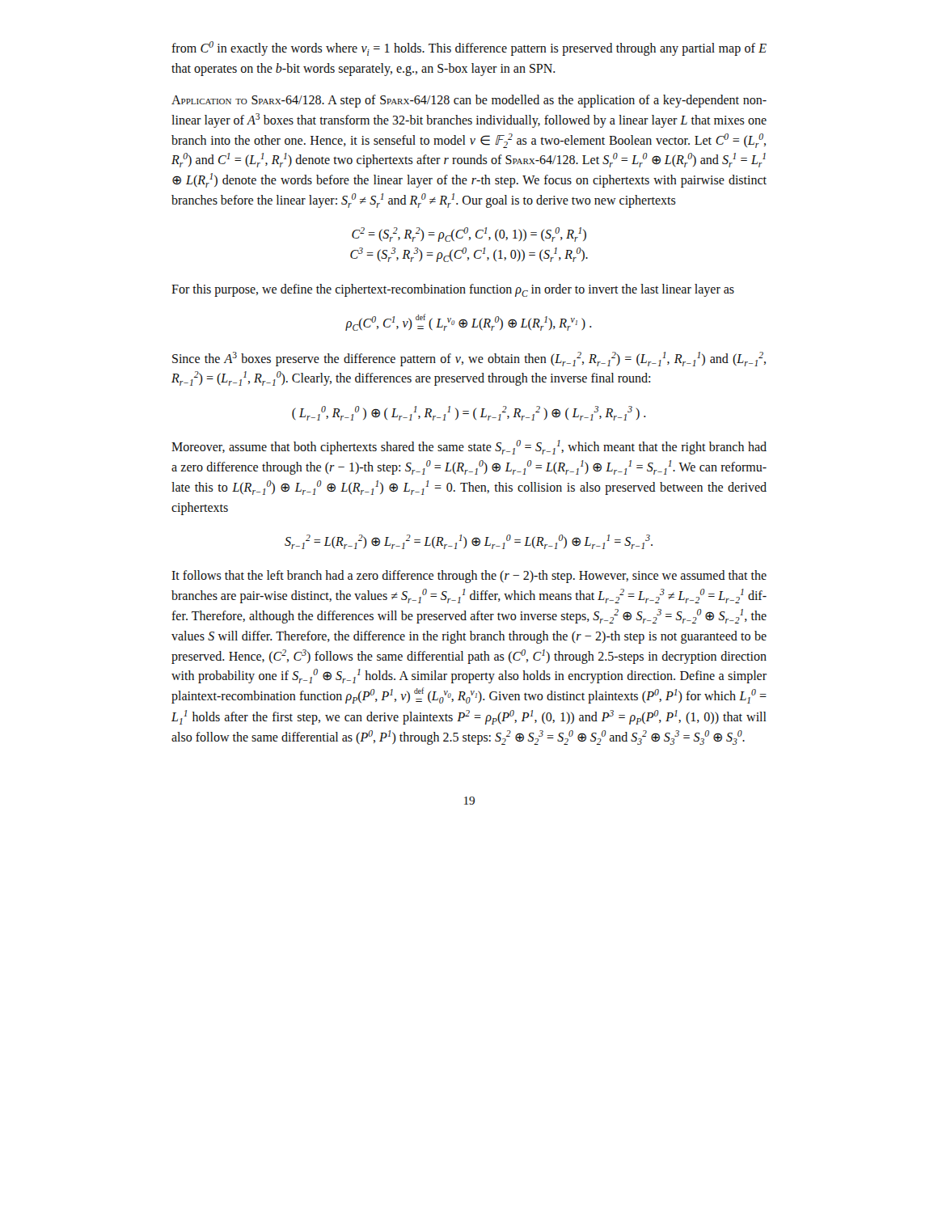from C0 in exactly the words where vi = 1 holds. This difference pattern is preserved through any partial map of E that operates on the b-bit words separately, e.g., an S-box layer in an SPN.
Application to Sparx-64/128. A step of Sparx-64/128 can be modelled as the application of a key-dependent non-linear layer of A3 boxes that transform the 32-bit branches individually, followed by a linear layer L that mixes one branch into the other one. Hence, it is senseful to model v ∈ 𝔽22 as a two-element Boolean vector. Let C0 = (Lr0, Rr0) and C1 = (Lr1, Rr1) denote two ciphertexts after r rounds of Sparx-64/128. Let Sr0 = Lr0 ⊕ L(Rr0) and Sr1 = Lr1 ⊕ L(Rr1) denote the words before the linear layer of the r-th step. We focus on ciphertexts with pairwise distinct branches before the linear layer: Sr0 ≠ Sr1 and Rr0 ≠ Rr1. Our goal is to derive two new ciphertexts
C2 = (Sr2, Rr2) = ρC(C0, C1, (0, 1)) = (Sr0, Rr1)
C3 = (Sr3, Rr3) = ρC(C0, C1, (1, 0)) = (Sr1, Rr0).
For this purpose, we define the ciphertext-recombination function ρC in order to invert the last linear layer as
ρC(C0, C1, v) def= ( Lrv0 ⊕ L(Rr0) ⊕ L(Rr1), Rrv1 ) .
Since the A3 boxes preserve the difference pattern of v, we obtain then (Lr−12, Rr−12) = (Lr−11, Rr−11) and (Lr−12, Rr−12) = (Lr−11, Rr−10). Clearly, the differences are preserved through the inverse final round:
( Lr−10, Rr−10 ) ⊕ ( Lr−11, Rr−11 ) = ( Lr−12, Rr−12 ) ⊕ ( Lr−13, Rr−13 ) .
Moreover, assume that both ciphertexts shared the same state Sr−10 = Sr−11, which meant that the right branch had a zero difference through the (r − 1)-th step: Sr−10 = L(Rr−10) ⊕ Lr−10 = L(Rr−11) ⊕ Lr−11 = Sr−11. We can reformulate this to L(Rr−10) ⊕ Lr−10 ⊕ L(Rr−11) ⊕ Lr−11 = 0. Then, this collision is also preserved between the derived ciphertexts
Sr−12 = L(Rr−12) ⊕ Lr−12 = L(Rr−11) ⊕ Lr−10 = L(Rr−10) ⊕ Lr−11 = Sr−13.
It follows that the left branch had a zero difference through the (r − 2)-th step. However, since we assumed that the branches are pair-wise distinct, the values ≠ Sr−10 = Sr−11 differ, which means that Lr−22 = Lr−23 ≠ Lr−20 = Lr−21 differ. Therefore, although the differences will be preserved after two inverse steps, Sr−22 ⊕ Sr−23 = Sr−20 ⊕ Sr−21, the values S will differ. Therefore, the difference in the right branch through the (r − 2)-th step is not guaranteed to be preserved. Hence, (C2, C3) follows the same differential path as (C0, C1) through 2.5-steps in decryption direction with probability one if Sr−10 ⊕ Sr−11 holds. A similar property also holds in encryption direction. Define a simpler plaintext-recombination function ρP(P0, P1, v) def= (L0v0, R0v1). Given two distinct plaintexts (P0, P1) for which L10 = L11 holds after the first step, we can derive plaintexts P2 = ρP(P0, P1, (0, 1)) and P3 = ρP(P0, P1, (1, 0)) that will also follow the same differential as (P0, P1) through 2.5 steps: S22 ⊕ S23 = S20 ⊕ S20 and S32 ⊕ S33 = S30 ⊕ S30.
19